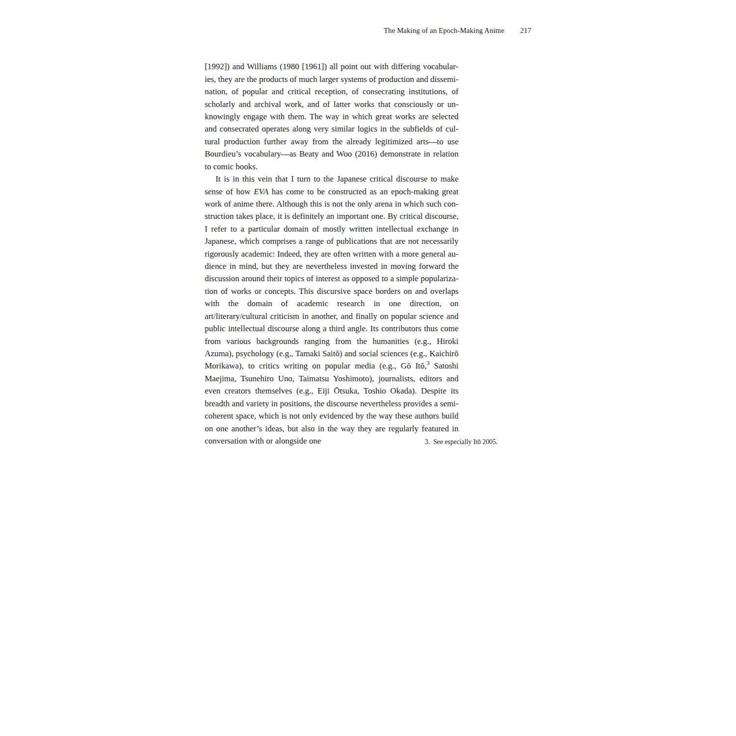The Making of an Epoch-Making Anime 217
[1992]) and Williams (1980 [1961]) all point out with differing vocabularies, they are the products of much larger systems of production and dissemination, of popular and critical reception, of consecrating institutions, of scholarly and archival work, and of latter works that consciously or unknowingly engage with them. The way in which great works are selected and consecrated operates along very similar logics in the subfields of cultural production further away from the already legitimized arts—to use Bourdieu’s vocabulary—as Beaty and Woo (2016) demonstrate in relation to comic books.
It is in this vein that I turn to the Japanese critical discourse to make sense of how EVA has come to be constructed as an epoch-making great work of anime there. Although this is not the only arena in which such construction takes place, it is definitely an important one. By critical discourse, I refer to a particular domain of mostly written intellectual exchange in Japanese, which comprises a range of publications that are not necessarily rigorously academic: Indeed, they are often written with a more general audience in mind, but they are nevertheless invested in moving forward the discussion around their topics of interest as opposed to a simple popularization of works or concepts. This discursive space borders on and overlaps with the domain of academic research in one direction, on art/literary/cultural criticism in another, and finally on popular science and public intellectual discourse along a third angle. Its contributors thus come from various backgrounds ranging from the humanities (e.g., Hiroki Azuma), psychology (e.g., Tamaki Saitō) and social sciences (e.g., Kaichirō Morikawa), to critics writing on popular media (e.g., Gō Itō,3 Satoshi Maejima, Tsunehiro Uno, Taimatsu Yoshimoto), journalists, editors and even creators themselves (e.g., Eiji Ōtsuka, Toshio Okada). Despite its breadth and variety in positions, the discourse nevertheless provides a semi-coherent space, which is not only evidenced by the way these authors build on one another’s ideas, but also in the way they are regularly featured in conversation with or alongside one
3. See especially Itō 2005.